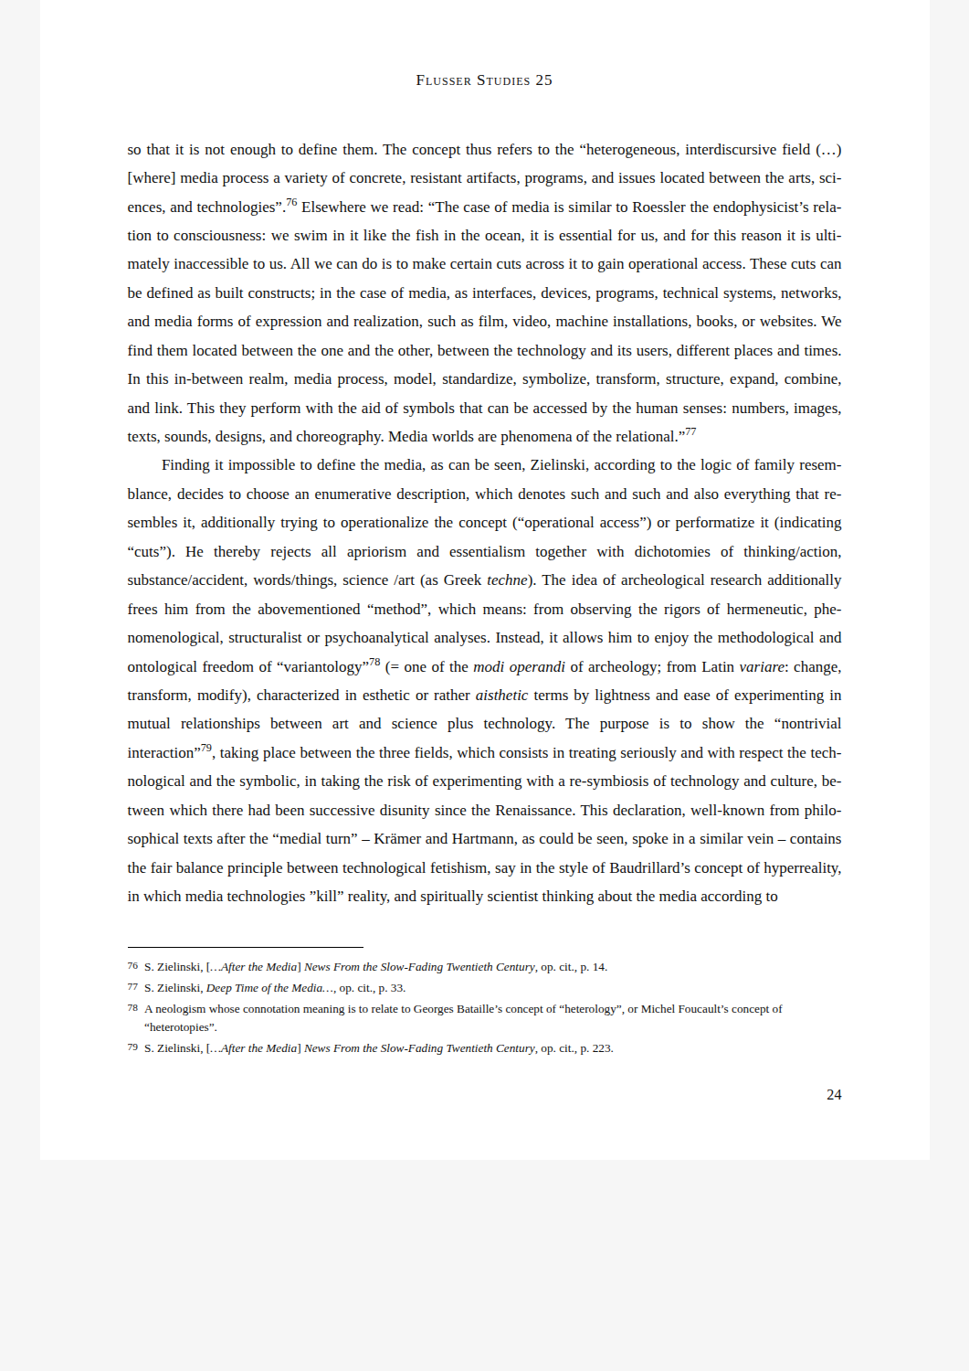Flusser Studies 25
so that it is not enough to define them. The concept thus refers to the “heterogeneous, interdiscursive field (…) [where] media process a variety of concrete, resistant artifacts, programs, and issues located between the arts, sciences, and technologies”.76 Elsewhere we read: “The case of media is similar to Roessler the endophysicist’s relation to consciousness: we swim in it like the fish in the ocean, it is essential for us, and for this reason it is ultimately inaccessible to us. All we can do is to make certain cuts across it to gain operational access. These cuts can be defined as built constructs; in the case of media, as interfaces, devices, programs, technical systems, networks, and media forms of expression and realization, such as film, video, machine installations, books, or websites. We find them located between the one and the other, between the technology and its users, different places and times. In this in-between realm, media process, model, standardize, symbolize, transform, structure, expand, combine, and link. This they perform with the aid of symbols that can be accessed by the human senses: numbers, images, texts, sounds, designs, and choreography. Media worlds are phenomena of the relational.”77
Finding it impossible to define the media, as can be seen, Zielinski, according to the logic of family resemblance, decides to choose an enumerative description, which denotes such and such and also everything that resembles it, additionally trying to operationalize the concept (“operational access”) or performatize it (indicating “cuts”). He thereby rejects all apriorism and essentialism together with dichotomies of thinking/action, substance/accident, words/things, science /art (as Greek techne). The idea of archeological research additionally frees him from the abovementioned “method”, which means: from observing the rigors of hermeneutic, phenomenological, structuralist or psychoanalytical analyses. Instead, it allows him to enjoy the methodological and ontological freedom of “variantology”78 (= one of the modi operandi of archeology; from Latin variare: change, transform, modify), characterized in esthetic or rather aisthetic terms by lightness and ease of experimenting in mutual relationships between art and science plus technology. The purpose is to show the “nontrivial interaction”79, taking place between the three fields, which consists in treating seriously and with respect the technological and the symbolic, in taking the risk of experimenting with a re-symbiosis of technology and culture, between which there had been successive disunity since the Renaissance. This declaration, well-known from philosophical texts after the “medial turn” – Krämer and Hartmann, as could be seen, spoke in a similar vein – contains the fair balance principle between technological fetishism, say in the style of Baudrillard’s concept of hyperreality, in which media technologies ”kill” reality, and spiritually scientist thinking about the media according to
76 S. Zielinski, […After the Media] News From the Slow-Fading Twentieth Century, op. cit., p. 14.
77 S. Zielinski, Deep Time of the Media…, op. cit., p. 33.
78 A neologism whose connotation meaning is to relate to Georges Bataille’s concept of “heterology”, or Michel Foucault’s concept of “heterotopies”.
79 S. Zielinski, […After the Media] News From the Slow-Fading Twentieth Century, op. cit., p. 223.
24